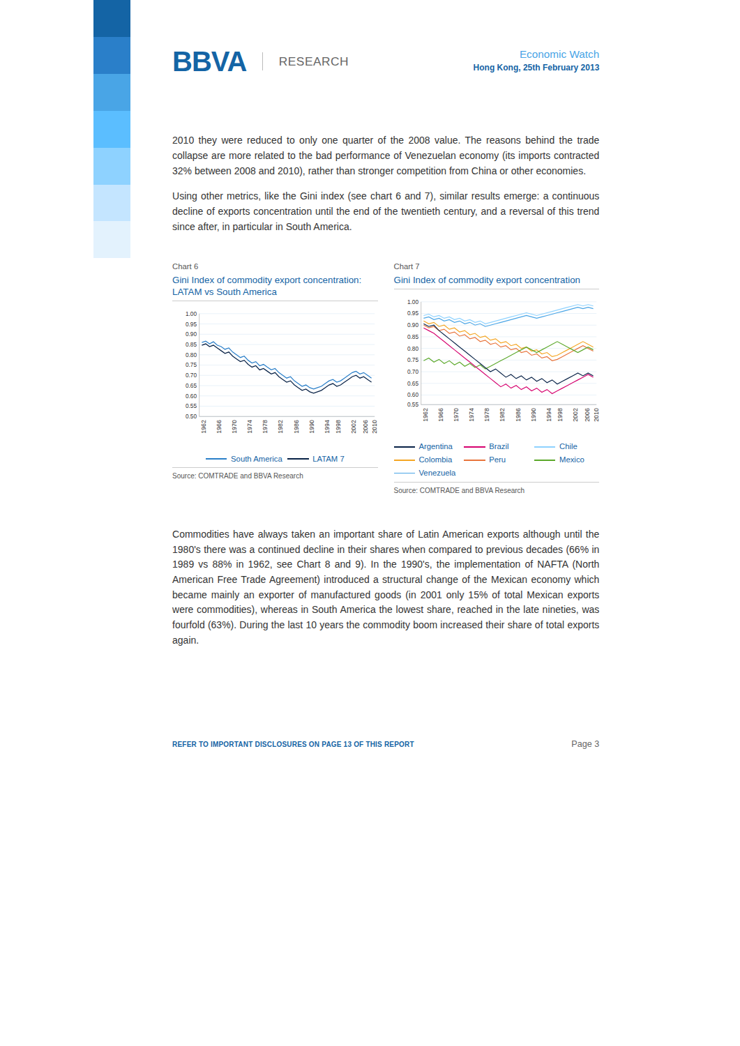BBVA
RESEARCH
Economic Watch
Hong Kong, 25th February 2013
2010 they were reduced to only one quarter of the 2008 value. The reasons behind the trade collapse are more related to the bad performance of Venezuelan economy (its imports contracted 32% between 2008 and 2010), rather than stronger competition from China or other economies.
Using other metrics, like the Gini index (see chart 6 and 7), similar results emerge: a continuous decline of exports concentration until the end of the twentieth century, and a reversal of this trend since after, in particular in South America.
Chart 6
Gini Index of commodity export concentration: LATAM vs South America
1.00 0.95 0.90 0.85 0.80 0.75 0.70 0.65 0.60 0.55 0.50 1962 1966 1970 1974 1978 1982 1986 1990 1994 1998 2002 2006 2010
South America LATAM 7
Source: COMTRADE and BBVA Research
Chart 7
Gini Index of commodity export concentration
1.00 0.95 0.90 0.85 0.80 0.75 0.70 0.65 0.60 0.55 1962 1966 1970 1974 1978 1982 1986 1990 1994 1998 2002 2006 2010
Argentina Brazil Chile
Colombia Peru Mexico
Venezuela
Source: COMTRADE and BBVA Research
Commodities have always taken an important share of Latin American exports although until the 1980's there was a continued decline in their shares when compared to previous decades (66% in 1989 vs 88% in 1962, see Chart 8 and 9). In the 1990's, the implementation of NAFTA (North American Free Trade Agreement) introduced a structural change of the Mexican economy which became mainly an exporter of manufactured goods (in 2001 only 15% of total Mexican exports were commodities), whereas in South America the lowest share, reached in the late nineties, was fourfold (63%). During the last 10 years the commodity boom increased their share of total exports again.
REFER TO IMPORTANT DISCLOSURES ON PAGE 13 OF THIS REPORT
Page 3